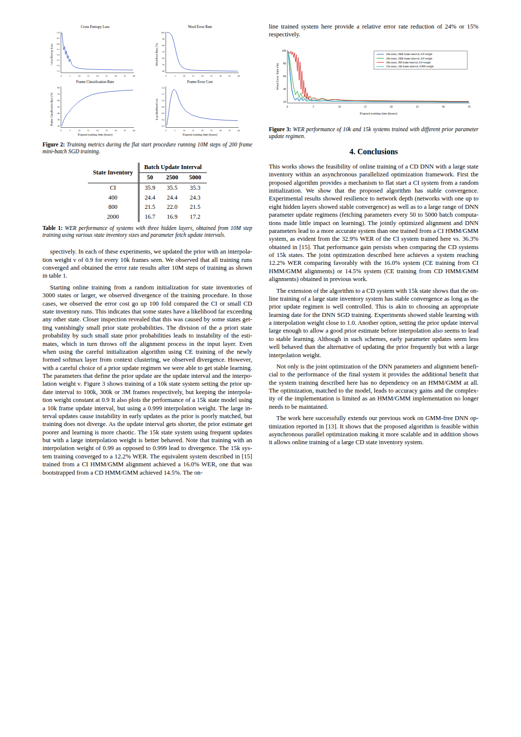Cross Entropy Loss Word Error Rate Frame Classification Rate Frame Error Cost Cross Entropy Loss 5.04.54.0 3.53.02.5 2.01.5 0510 152025 303540 Word Error Rate (%) 1009080 706050 40 0510 152025 303540 Frame Classification Rate (%) 807060 504030 20 0510 152025 303540 Log-likelihood cost 1.41.21.0 0.80.60.4 0.2 0510 152025 303540 Elapsed training time (hours) Elapsed training time (hours)
Figure 2: Training metrics during the flat start procedure running 10M steps of 200 frame mini-batch SGD training.
| State Inventory | Batch Update Interval |
| --- | --- |
| 50 | 2500 | 5000 |
| CI | 35.9 | 35.5 | 35.3 |
| 400 | 24.4 | 24.4 | 24.3 |
| 800 | 21.5 | 22.0 | 21.5 |
| 2000 | 16.7 | 16.9 | 17.2 |
Table 1: WER performance of systems with three hidden layers, obtained from 10M step training using various state inventory sizes and parameter fetch update intervals.
spectively. In each of these experiments, we updated the prior with an interpolation weight ν of 0.9 for every 10k frames seen. We observed that all training runs converged and obtained the error rate results after 10M steps of training as shown in table 1.
Starting online training from a random initialization for state inventories of 3000 states or larger, we observed divergence of the training procedure. In those cases, we observed the error cost go up 100 fold compared the CI or small CD state inventory runs. This indicates that some states have a likelihood far exceeding any other state. Closer inspection revealed that this was caused by some states getting vanishingly small prior state probabilities. The division of the a priori state probability by such small state prior probabilities leads to instability of the estimates, which in turn throws off the alignment process in the input layer. Even when using the careful initialization algorithm using CE training of the newly formed softmax layer from context clustering, we observed divergence. However, with a careful choice of a prior update regimen we were able to get stable learning. The parameters that define the prior update are the update interval and the interpolation weight ν. Figure 3 shows training of a 10k state system setting the prior update interval to 100k, 300k or 3M frames respectively, but keeping the interpolation weight constant at 0.9 It also plots the performance of a 15k state model using a 10k frame update interval, but using a 0.999 interpolation weight. The large interval updates cause instability in early updates as the prior is poorly matched, but training does not diverge. As the update interval gets shorter, the prior estimate get poorer and learning is more chaotic. The 15k state system using frequent updates but with a large interpolation weight is better behaved. Note that training with an interpolation weight of 0.99 as opposed to 0.999 lead to divergence. The 15k system training converged to a 12.2% WER. The equivalent system described in [15] trained from a CI HMM/GMM alignment achieved a 16.0% WER, one that was bootstrapped from a CD HMM/GMM achieved 14.5%. The on-
line trained system here provide a relative error rate reduction of 24% or 15% respectively.
Word Error Rate (%) 100 80 60 40 20 0 5 10 15 20 25 30 35 Elapsed training time (hours) 10k states, 300k frame interval, 0.9 weight 10k states, 100k frame interval, 0.9 weight 10k states, 3M frame interval, 0.9 weight 15k states, 10k frame interval, 0.999 weight
Figure 3: WER performance of 10k and 15k systems trained with different prior parameter update regimen.
4. Conclusions
This works shows the feasibility of online training of a CD DNN with a large state inventory within an asynchronous parallelized optimization framework. First the proposed algorithm provides a mechanism to flat start a CI system from a random initialization. We show that the proposed algorithm has stable convergence. Experimental results showed resilience to network depth (networks with one up to eight hidden layers showed stable convergence) as well as to a large range of DNN parameter update regimens (fetching parameters every 50 to 5000 batch computations made little impact on learning). The jointly optimized alignment and DNN parameters lead to a more accurate system than one trained from a CI HMM/GMM system, as evident from the 32.9% WER of the CI system trained here vs. 36.3% obtained in [15]. That performance gain persists when comparing the CD systems of 15k states. The joint optimization described here achieves a system reaching 12.2% WER comparing favorably with the 16.0% system (CE training from CI HMM/GMM alignments) or 14.5% system (CE training from CD HMM/GMM alignments) obtained in previous work.
The extension of the algorithm to a CD system with 15k state shows that the online training of a large state inventory system has stable convergence as long as the prior update regimen is well controlled. This is akin to choosing an appropriate learning date for the DNN SGD training. Experiments showed stable learning with a interpolation weight close to 1.0. Another option, setting the prior update interval large enough to allow a good prior estimate before interpolation also seems to lead to stable learning. Although in such schemes, early parameter updates seem less well behaved than the alternative of updating the prior frequently but with a large interpolation weight.
Not only is the joint optimization of the DNN parameters and alignment beneficial to the performance of the final system it provides the additional benefit that the system training described here has no dependency on an HMM/GMM at all. The optimization, matched to the model, leads to accuracy gains and the complexity of the implementation is limited as an HMM/GMM implementation no longer needs to be maintained.
The work here successfully extends our previous work on GMM-free DNN optimization reported in [13]. It shows that the proposed algorithm is feasible within asynchronous parallel optimization making it more scalable and in addition shows it allows online training of a large CD state inventory system.